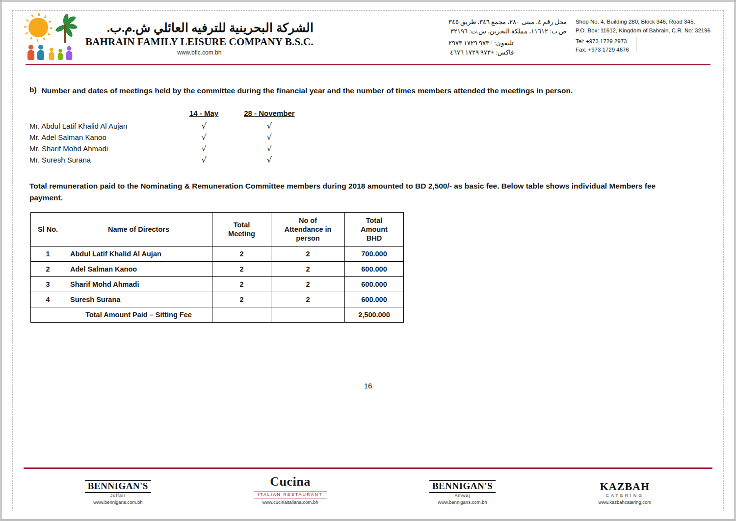الشركة البحرينية للترفيه العائلي ش.م.ب.
BAHRAIN FAMILY LEISURE COMPANY B.S.C.
www.bflc.com.bh
محل رقم ٤، مبنى ٢٨٠، مجمع ٣٤٦، طريق ٣٤٥
ص.ب: ١١٦١٢، مملكة البحرين، س.ت: ٣٢١٩٦
تليفون: +٩٧٣ ١٧٢٩ ٢٩٧٣
فاكس: +٩٧٣ ١٧٢٩ ٤٦٧٦
Shop No. 4, Building 280, Block 346, Road 345,
P.O. Box: 11612, Kingdom of Bahrain, C.R. No: 32196
Tel: +973 1729 2973
Fax: +973 1729 4676
b)
Number and dates of meetings held by the committee during the financial year and the number of times members attended the meetings in person.
| | 14 - May | 28 - November |
| --- | --- | --- |
| Mr. Abdul Latif Khalid Al Aujan | √ | √ |
| Mr. Adel Salman Kanoo | √ | √ |
| Mr. Sharif Mohd Ahmadi | √ | √ |
| Mr. Suresh Surana | √ | √ |
Total remuneration paid to the Nominating & Remuneration Committee members during 2018 amounted to BD 2,500/- as basic fee. Below table shows individual Members fee payment.
| Sl No. | Name of Directors | Total Meeting | No of Attendance in person | Total Amount BHD |
| --- | --- | --- | --- | --- |
| 1 | Abdul Latif Khalid Al Aujan | 2 | 2 | 700.000 |
| 2 | Adel Salman Kanoo | 2 | 2 | 600.000 |
| 3 | Sharif Mohd Ahmadi | 2 | 2 | 600.000 |
| 4 | Suresh Surana | 2 | 2 | 600.000 |
| | Total Amount Paid – Sitting Fee | | | 2,500.000 |
16
BENNIGAN'S
Juffair
www.bennigans.com.bh
Cucina
ITALIAN RESTAURANT
www.cucinaitaliana.com.bh
BENNIGAN'S
Amwaj
www.bennigans.com.bh
KAZBAH
CATERING
www.kazbahcatering.com